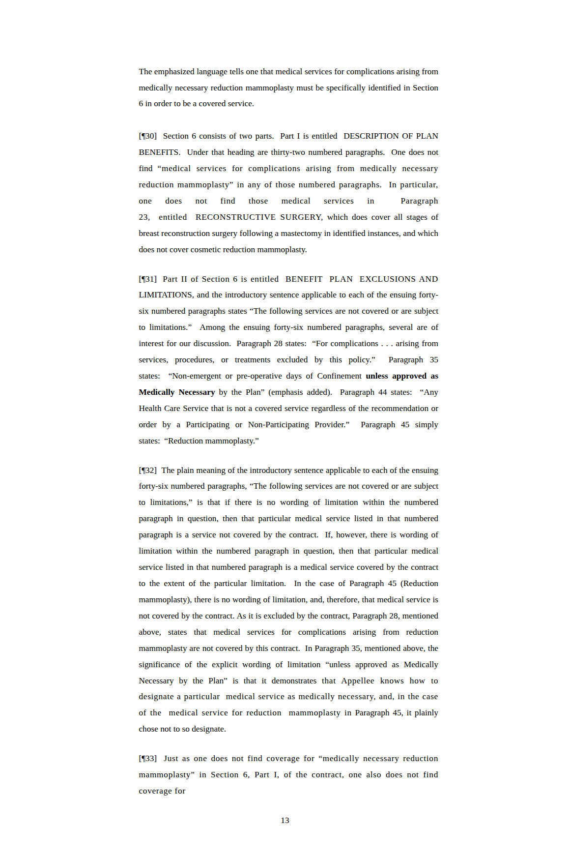The emphasized language tells one that medical services for complications arising from medically necessary reduction mammoplasty must be specifically identified in Section 6 in order to be a covered service.
[¶30] Section 6 consists of two parts. Part I is entitled DESCRIPTION OF PLAN BENEFITS. Under that heading are thirty-two numbered paragraphs. One does not find “medical services for complications arising from medically necessary reduction mammoplasty” in any of those numbered paragraphs. In particular, one does not find those medical services in Paragraph 23, entitled RECONSTRUCTIVE SURGERY, which does cover all stages of breast reconstruction surgery following a mastectomy in identified instances, and which does not cover cosmetic reduction mammoplasty.
[¶31] Part II of Section 6 is entitled BENEFIT PLAN EXCLUSIONS AND LIMITATIONS, and the introductory sentence applicable to each of the ensuing forty-six numbered paragraphs states “The following services are not covered or are subject to limitations.” Among the ensuing forty-six numbered paragraphs, several are of interest for our discussion. Paragraph 28 states: “For complications . . . arising from services, procedures, or treatments excluded by this policy.” Paragraph 35 states: “Non-emergent or pre-operative days of Confinement unless approved as Medically Necessary by the Plan” (emphasis added). Paragraph 44 states: “Any Health Care Service that is not a covered service regardless of the recommendation or order by a Participating or Non-Participating Provider.” Paragraph 45 simply states: “Reduction mammoplasty.”
[¶32] The plain meaning of the introductory sentence applicable to each of the ensuing forty-six numbered paragraphs, “The following services are not covered or are subject to limitations,” is that if there is no wording of limitation within the numbered paragraph in question, then that particular medical service listed in that numbered paragraph is a service not covered by the contract. If, however, there is wording of limitation within the numbered paragraph in question, then that particular medical service listed in that numbered paragraph is a medical service covered by the contract to the extent of the particular limitation. In the case of Paragraph 45 (Reduction mammoplasty), there is no wording of limitation, and, therefore, that medical service is not covered by the contract. As it is excluded by the contract, Paragraph 28, mentioned above, states that medical services for complications arising from reduction mammoplasty are not covered by this contract. In Paragraph 35, mentioned above, the significance of the explicit wording of limitation “unless approved as Medically Necessary by the Plan” is that it demonstrates that Appellee knows how to designate a particular medical service as medically necessary, and, in the case of the medical service for reduction mammoplasty in Paragraph 45, it plainly chose not to so designate.
[¶33] Just as one does not find coverage for “medically necessary reduction mammoplasty” in Section 6, Part I, of the contract, one also does not find coverage for
13